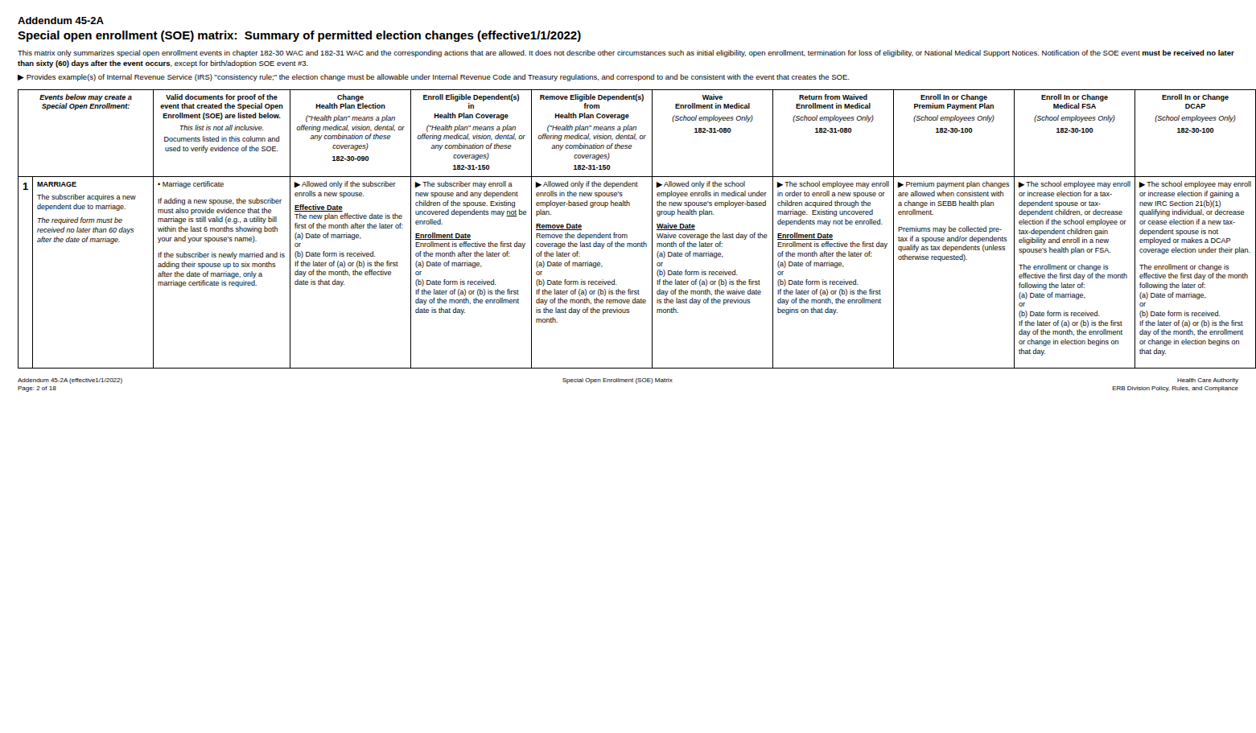Addendum 45-2A
Special open enrollment (SOE) matrix: Summary of permitted election changes (effective1/1/2022)
This matrix only summarizes special open enrollment events in chapter 182-30 WAC and 182-31 WAC and the corresponding actions that are allowed. It does not describe other circumstances such as initial eligibility, open enrollment, termination for loss of eligibility, or National Medical Support Notices. Notification of the SOE event must be received no later than sixty (60) days after the event occurs, except for birth/adoption SOE event #3.
▶ Provides example(s) of Internal Revenue Service (IRS) "consistency rule;" the election change must be allowable under Internal Revenue Code and Treasury regulations, and correspond to and be consistent with the event that creates the SOE.
| Events below may create a Special Open Enrollment: | Valid documents for proof of the event that created the Special Open Enrollment (SOE) are listed below. This list is not all inclusive. Documents listed in this column and used to verify evidence of the SOE. | Change Health Plan Election ("Health plan" means a plan offering medical, vision, dental, or any combination of these coverages) 182-30-090 | Enroll Eligible Dependent(s) in Health Plan Coverage ("Health plan" means a plan offering medical, vision, dental, or any combination of these coverages) 182-31-150 | Remove Eligible Dependent(s) from Health Plan Coverage ("Health plan" means a plan offering medical, vision, dental, or any combination of these coverages) 182-31-150 | Waive Enrollment in Medical (School employees Only) 182-31-080 | Return from Waived Enrollment in Medical (School employees Only) 182-31-080 | Enroll In or Change Premium Payment Plan (School employees Only) 182-30-100 | Enroll In or Change Medical FSA (School employees Only) 182-30-100 | Enroll In or Change DCAP (School employees Only) 182-30-100 |
| --- | --- | --- | --- | --- | --- | --- | --- | --- | --- |
| 1 | MARRIAGE The subscriber acquires a new dependent due to marriage. The required form must be received no later than 60 days after the date of marriage. | • Marriage certificate If adding a new spouse, the subscriber must also provide evidence that the marriage is still valid (e.g., a utility bill within the last 6 months showing both your and your spouse's name). If the subscriber is newly married and is adding their spouse up to six months after the date of marriage, only a marriage certificate is required. | ▶ Allowed only if the subscriber enrolls a new spouse. Effective Date The new plan effective date is the first of the month after the later of: (a) Date of marriage, or (b) Date form is received. If the later of (a) or (b) is the first day of the month, the effective date is that day. | ▶ The subscriber may enroll a new spouse and any dependent children of the spouse. Existing uncovered dependents may not be enrolled. Enrollment Date Enrollment is effective the first day of the month after the later of: (a) Date of marriage, or (b) Date form is received. If the later of (a) or (b) is the first day of the month, the enrollment date is that day. | ▶ Allowed only if the dependent enrolls in the new spouse's employer-based group health plan. Remove Date Remove the dependent from coverage the last day of the month of the later of: (a) Date of marriage, or (b) Date form is received. If the later of (a) or (b) is the first day of the month, the remove date is the last day of the previous month. | ▶ Allowed only if the school employee enrolls in medical under the new spouse's employer-based group health plan. Waive Date Waive coverage the last day of the month of the later of: (a) Date of marriage, or (b) Date form is received. If the later of (a) or (b) is the first day of the month, the waive date is the last day of the previous month. | ▶ The school employee may enroll in order to enroll a new spouse or children acquired through the marriage. Existing uncovered dependents may not be enrolled. Enrollment Date Enrollment is effective the first day of the month after the later of: (a) Date of marriage, or (b) Date form is received. If the later of (a) or (b) is the first day of the month, the enrollment begins on that day. | ▶ Premium payment plan changes are allowed when consistent with a change in SEBB health plan enrollment. Premiums may be collected pre-tax if a spouse and/or dependents qualify as tax dependents (unless otherwise requested). | ▶ The school employee may enroll or increase election for a tax-dependent spouse or tax-dependent children, or decrease election if the school employee or tax-dependent children gain eligibility and enroll in a new spouse's health plan or FSA. The enrollment or change is effective the first day of the month following the later of: (a) Date of marriage, or (b) Date form is received. If the later of (a) or (b) is the first day of the month, the enrollment or change in election begins on that day. | ▶ The school employee may enroll or increase election if gaining a new IRC Section 21(b)(1) qualifying individual, or decrease or cease election if a new tax-dependent spouse is not employed or makes a DCAP coverage election under their plan. The enrollment or change is effective the first day of the month following the later of: (a) Date of marriage, or (b) Date form is received. If the later of (a) or (b) is the first day of the month, the enrollment or change in election begins on that day. |
Addendum 45-2A (effective1/1/2022)
Page: 2 of 18
Special Open Enrollment (SOE) Matrix
Health Care Authority
ERB Division Policy, Rules, and Compliance